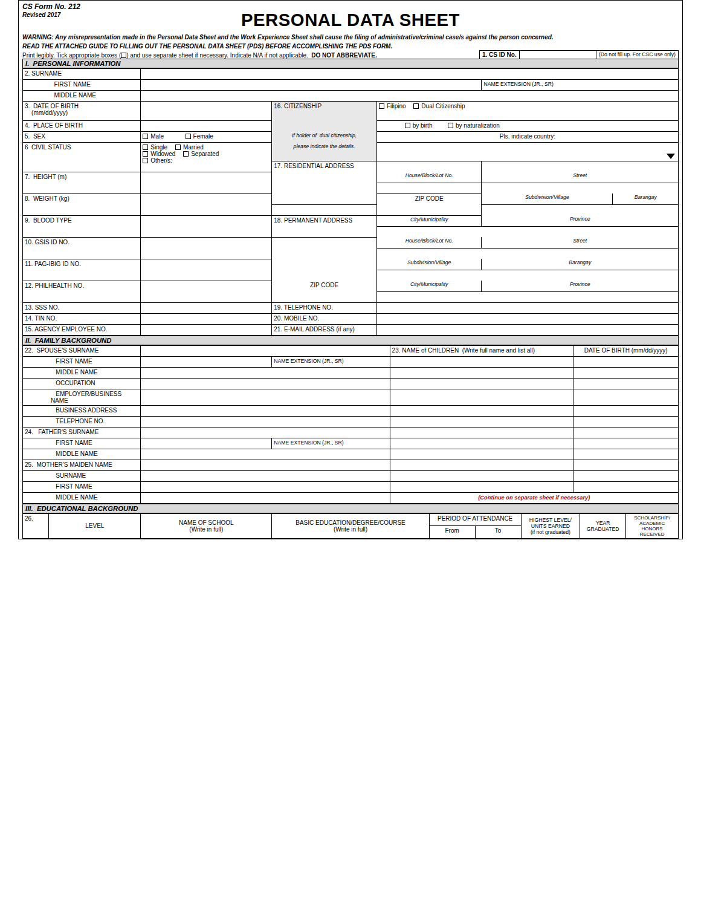CS Form No. 212 Revised 2017
PERSONAL DATA SHEET
WARNING: Any misrepresentation made in the Personal Data Sheet and the Work Experience Sheet shall cause the filing of administrative/criminal case/s against the person concerned.
READ THE ATTACHED GUIDE TO FILLING OUT THE PERSONAL DATA SHEET (PDS) BEFORE ACCOMPLISHING THE PDS FORM.
Print legibly. Tick appropriate boxes ( ) and use separate sheet if necessary. Indicate N/A if not applicable. DO NOT ABBREVIATE.
1. CS ID No.
(Do not fill up. For CSC use only)
I. PERSONAL INFORMATION
| 2. SURNAME | |
| | FIRST NAME | | NAME EXTENSION (JR., SR) |
| | MIDDLE NAME | |
| 3. DATE OF BIRTH (mm/dd/yyyy) | | 16. CITIZENSHIP | Filipino Dual Citizenship |
| 4. PLACE OF BIRTH | | | by birth by naturalization |
| 5. SEX | Male Female | If holder of dual citizenship, | Pls. indicate country: |
| 6 CIVIL STATUS | Single Married Widowed Separated Other/s: | please indicate the details. | |
| 17. RESIDENTIAL ADDRESS | | |
| 7. HEIGHT (m) | | House/Block/Lot No. | Street |
| 8. WEIGHT (kg) | | ZIP CODE | Subdivision/Village | Barangay |
| 9. BLOOD TYPE | | 18. PERMANENT ADDRESS | City/Municipality | Province |
| 10. GSIS ID NO. | | | House/Block/Lot No. | Street |
| 11. PAG-IBIG ID NO. | | | Subdivision/Village | Barangay |
| 12. PHILHEALTH NO. | | ZIP CODE | City/Municipality | Province |
| 13. SSS NO. | | 19. TELEPHONE NO. | |
| 14. TIN NO. | | 20. MOBILE NO. | |
| 15. AGENCY EMPLOYEE NO. | | 21. E-MAIL ADDRESS (if any) | |
II. FAMILY BACKGROUND
| 22. SPOUSE'S SURNAME | | 23. NAME of CHILDREN (Write full name and list all) | DATE OF BIRTH (mm/dd/yyyy) |
| | FIRST NAME | | NAME EXTENSION (JR., SR) | | |
| | MIDDLE NAME | | | |
| | OCCUPATION | | | |
| | EMPLOYER/BUSINESS NAME | | | |
| | BUSINESS ADDRESS | | | |
| | TELEPHONE NO. | | | |
| 24. FATHER'S SURNAME | | | |
| | FIRST NAME | | NAME EXTENSION (JR., SR) | | |
| | MIDDLE NAME | | | |
| 25. MOTHER'S MAIDEN NAME | | | |
| | SURNAME | | | |
| | FIRST NAME | | | |
| | MIDDLE NAME | | (Continue on separate sheet if necessary) |
III. EDUCATIONAL BACKGROUND
| 26. | LEVEL | NAME OF SCHOOL (Write in full) | BASIC EDUCATION/DEGREE/COURSE (Write in full) | PERIOD OF ATTENDANCE | HIGHEST LEVEL/ UNITS EARNED (if not graduated) | YEAR GRADUATED | SCHOLARSHIP/ ACADEMIC HONORS RECEIVED |
| From | To |